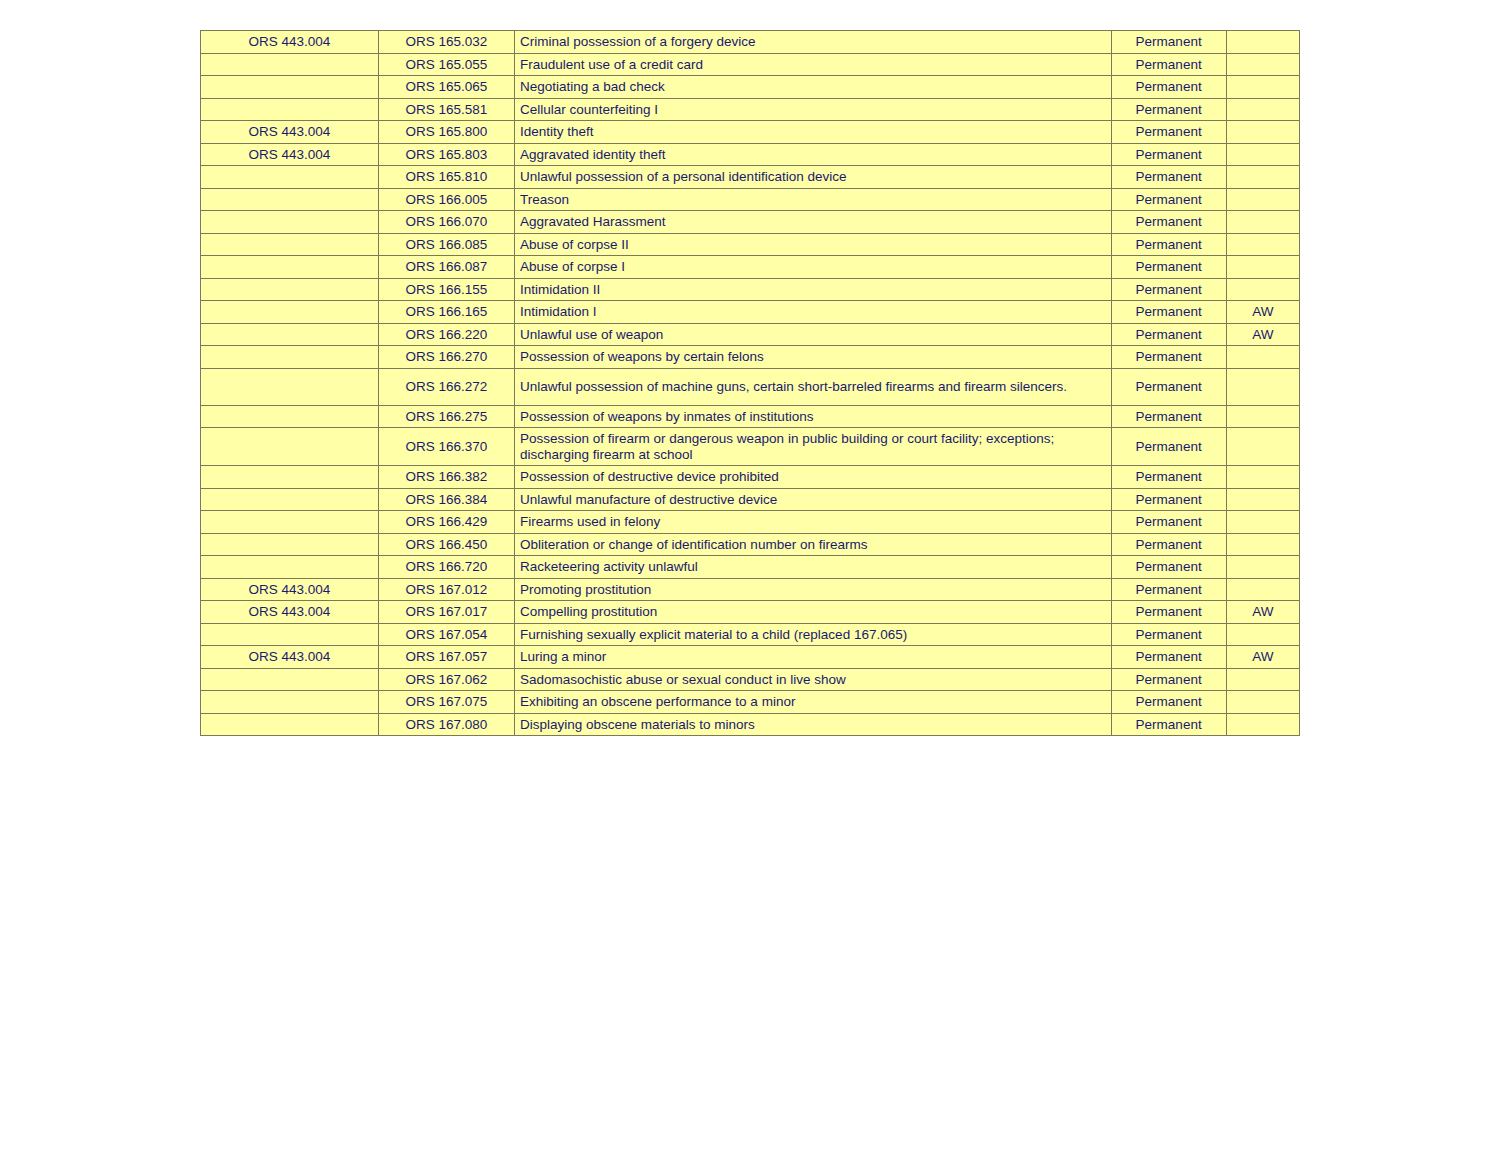| ORS 443.004 | ORS 165.032 | Criminal possession of a forgery device | Permanent | |
| | ORS 165.055 | Fraudulent use of a credit card | Permanent | |
| | ORS 165.065 | Negotiating a bad check | Permanent | |
| | ORS 165.581 | Cellular counterfeiting I | Permanent | |
| ORS 443.004 | ORS 165.800 | Identity theft | Permanent | |
| ORS 443.004 | ORS 165.803 | Aggravated identity theft | Permanent | |
| | ORS 165.810 | Unlawful possession of a personal identification device | Permanent | |
| | ORS 166.005 | Treason | Permanent | |
| | ORS 166.070 | Aggravated Harassment | Permanent | |
| | ORS 166.085 | Abuse of corpse II | Permanent | |
| | ORS 166.087 | Abuse of corpse I | Permanent | |
| | ORS 166.155 | Intimidation II | Permanent | |
| | ORS 166.165 | Intimidation I | Permanent | AW |
| | ORS 166.220 | Unlawful use of weapon | Permanent | AW |
| | ORS 166.270 | Possession of weapons by certain felons | Permanent | |
| | ORS 166.272 | Unlawful possession of machine guns, certain short-barreled firearms and firearm silencers. | Permanent | |
| | ORS 166.275 | Possession of weapons by inmates of institutions | Permanent | |
| | ORS 166.370 | Possession of firearm or dangerous weapon in public building or court facility; exceptions; discharging firearm at school | Permanent | |
| | ORS 166.382 | Possession of destructive device prohibited | Permanent | |
| | ORS 166.384 | Unlawful manufacture of destructive device | Permanent | |
| | ORS 166.429 | Firearms used in felony | Permanent | |
| | ORS 166.450 | Obliteration or change of identification number on firearms | Permanent | |
| | ORS 166.720 | Racketeering activity unlawful | Permanent | |
| ORS 443.004 | ORS 167.012 | Promoting prostitution | Permanent | |
| ORS 443.004 | ORS 167.017 | Compelling prostitution | Permanent | AW |
| | ORS 167.054 | Furnishing sexually explicit material to a child (replaced 167.065) | Permanent | |
| ORS 443.004 | ORS 167.057 | Luring a minor | Permanent | AW |
| | ORS 167.062 | Sadomasochistic abuse or sexual conduct in live show | Permanent | |
| | ORS 167.075 | Exhibiting an obscene performance to a minor | Permanent | |
| | ORS 167.080 | Displaying obscene materials to minors | Permanent | |